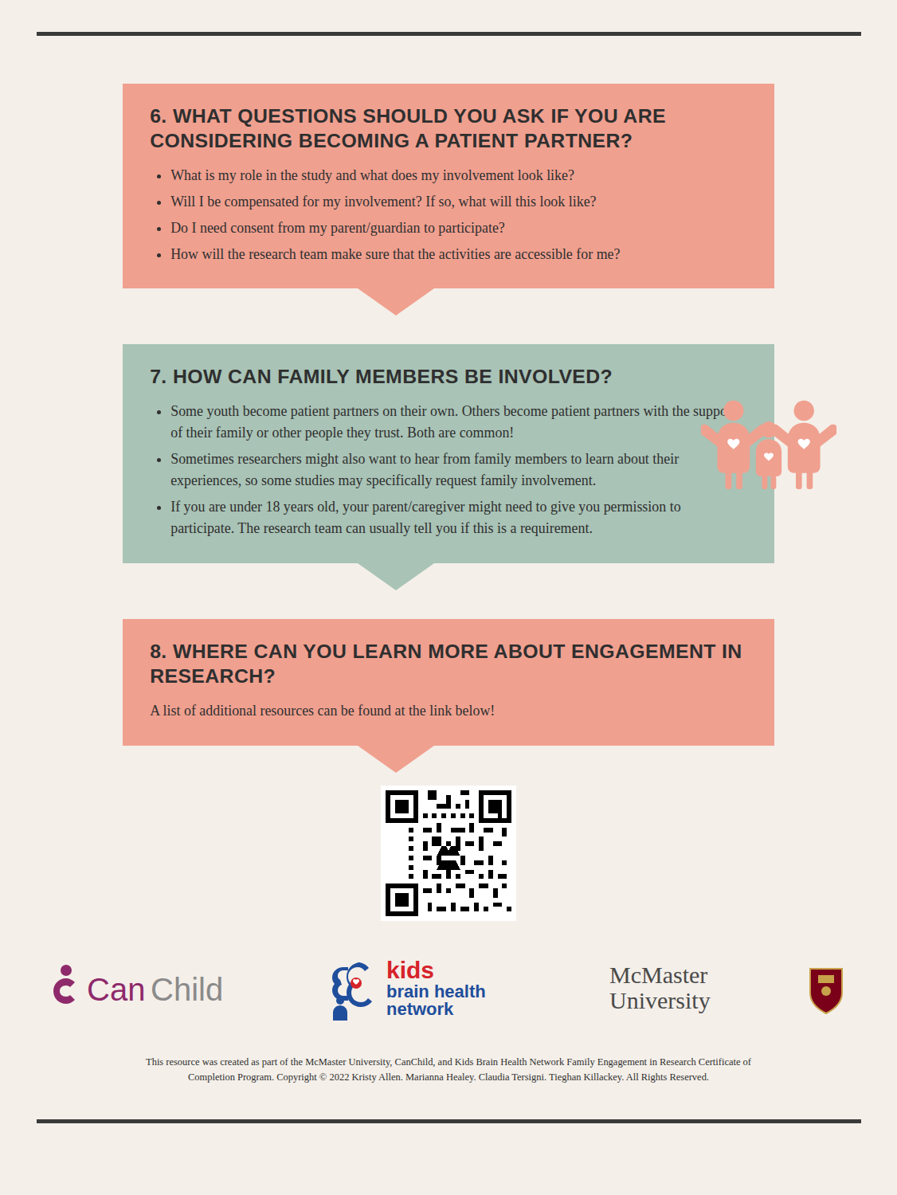6. What questions should you ask if you are considering becoming a patient partner?
What is my role in the study and what does my involvement look like?
Will I be compensated for my involvement? If so, what will this look like?
Do I need consent from my parent/guardian to participate?
How will the research team make sure that the activities are accessible for me?
7. How can family members be involved?
Some youth become patient partners on their own. Others become patient partners with the support of their family or other people they trust. Both are common!
Sometimes researchers might also want to hear from family members to learn about their experiences, so some studies may specifically request family involvement.
If you are under 18 years old, your parent/caregiver might need to give you permission to participate. The research team can usually tell you if this is a requirement.
8. Where can you learn more about engagement in research?
A list of additional resources can be found at the link below!
Can Child kids brain health network McMaster University
This resource was created as part of the McMaster University, CanChild, and Kids Brain Health Network Family Engagement in Research Certificate of Completion Program. Copyright © 2022 Kristy Allen. Marianna Healey. Claudia Tersigni. Tieghan Killackey. All Rights Reserved.